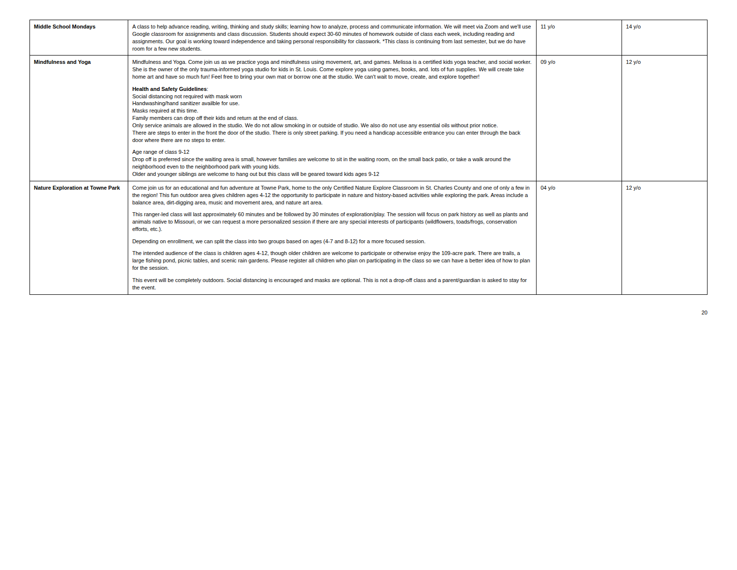| Middle School Mondays | A class to help advance reading, writing, thinking and study skills; learning how to analyze, process and communicate information. We will meet via Zoom and we'll use Google classroom for assignments and class discussion. Students should expect 30-60 minutes of homework outside of class each week, including reading and assignments. Our goal is working toward independence and taking personal responsibility for classwork. *This class is continuing from last semester, but we do have room for a few new students. | 11 y/o | 14 y/o |
| Mindfulness and Yoga | Mindfulness and Yoga. Come join us as we practice yoga and mindfulness using movement, art, and games. Melissa is a certified kids yoga teacher, and social worker. She is the owner of the only trauma-informed yoga studio for kids in St. Louis. Come explore yoga using games, books, and. lots of fun supplies. We will create take home art and have so much fun! Feel free to bring your own mat or borrow one at the studio. We can't wait to move, create, and explore together! Health and Safety Guidelines : Social distancing not required with mask worn Handwashing/hand sanitizer availble for use. Masks required at this time. Family members can drop off their kids and return at the end of class. Only service animals are allowed in the studio. We do not allow smoking in or outside of studio. We also do not use any essential oils without prior notice. There are steps to enter in the front the door of the studio. There is only street parking. If you need a handicap accessible entrance you can enter through the back door where there are no steps to enter. Age range of class 9-12 Drop off is preferred since the waiting area is small, however families are welcome to sit in the waiting room, on the small back patio, or take a walk around the neighborhood even to the neighborhood park with young kids. Older and younger siblings are welcome to hang out but this class will be geared toward kids ages 9-12 | 09 y/o | 12 y/o |
| Nature Exploration at Towne Park | Come join us for an educational and fun adventure at Towne Park, home to the only Certified Nature Explore Classroom in St. Charles County and one of only a few in the region! This fun outdoor area gives children ages 4-12 the opportunity to participate in nature and history-based activities while exploring the park. Areas include a balance area, dirt-digging area, music and movement area, and nature art area. This ranger-led class will last approximately 60 minutes and be followed by 30 minutes of exploration/play. The session will focus on park history as well as plants and animals native to Missouri, or we can request a more personalized session if there are any special interests of participants (wildflowers, toads/frogs, conservation efforts, etc.). Depending on enrollment, we can split the class into two groups based on ages (4-7 and 8-12) for a more focused session. The intended audience of the class is children ages 4-12, though older children are welcome to participate or otherwise enjoy the 109-acre park. There are trails, a large fishing pond, picnic tables, and scenic rain gardens. Please register all children who plan on participating in the class so we can have a better idea of how to plan for the session. This event will be completely outdoors. Social distancing is encouraged and masks are optional. This is not a drop-off class and a parent/guardian is asked to stay for the event. | 04 y/o | 12 y/o |
20